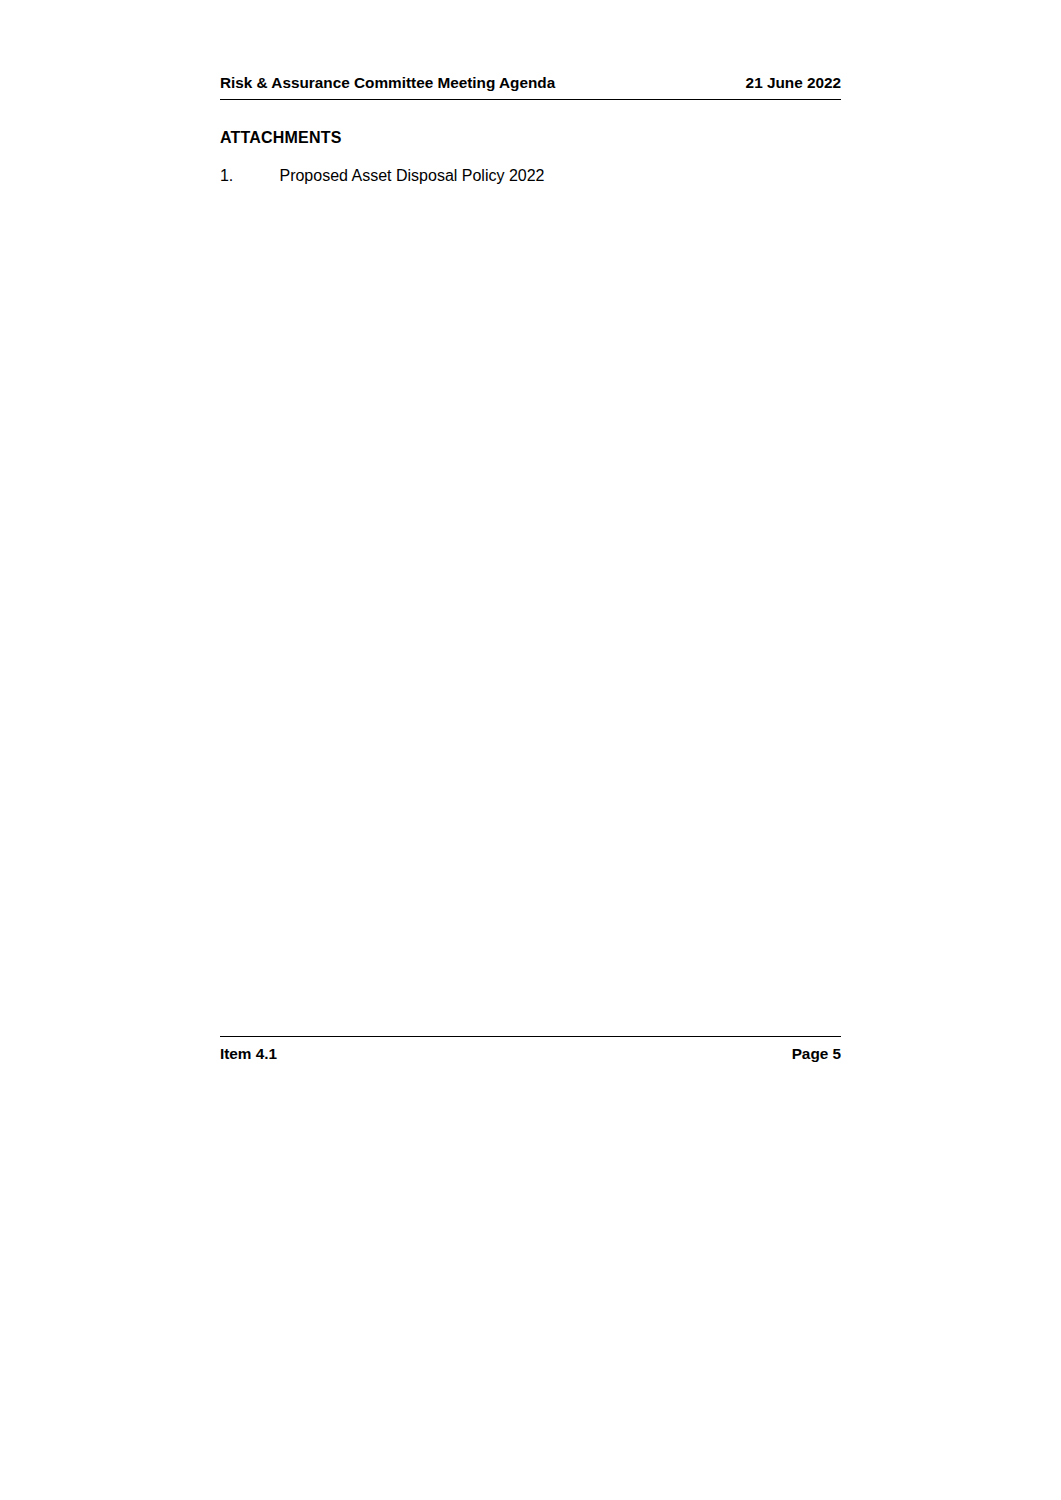Risk & Assurance Committee Meeting Agenda 21 June 2022
ATTACHMENTS
1. Proposed Asset Disposal Policy 2022
Item 4.1 Page 5